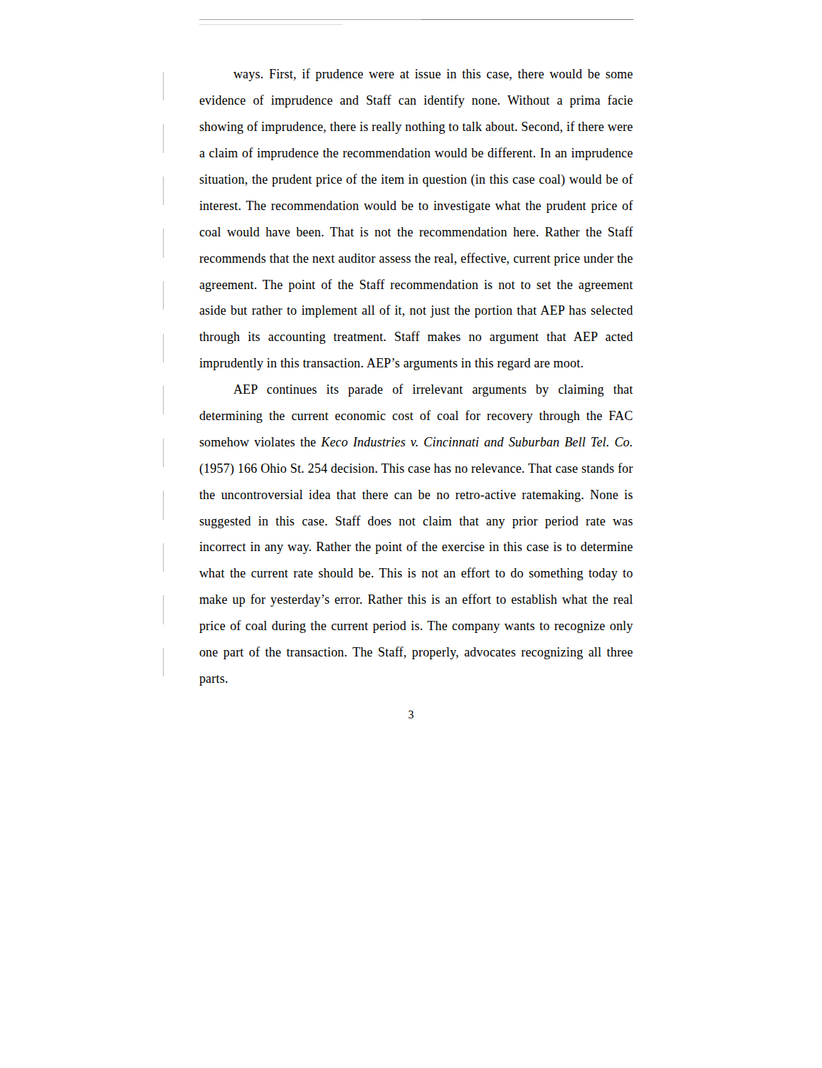ways. First, if prudence were at issue in this case, there would be some evidence of imprudence and Staff can identify none. Without a prima facie showing of imprudence, there is really nothing to talk about. Second, if there were a claim of imprudence the recommendation would be different. In an imprudence situation, the prudent price of the item in question (in this case coal) would be of interest. The recommendation would be to investigate what the prudent price of coal would have been. That is not the recommendation here. Rather the Staff recommends that the next auditor assess the real, effective, current price under the agreement. The point of the Staff recommendation is not to set the agreement aside but rather to implement all of it, not just the portion that AEP has selected through its accounting treatment. Staff makes no argument that AEP acted imprudently in this transaction. AEP’s arguments in this regard are moot.
AEP continues its parade of irrelevant arguments by claiming that determining the current economic cost of coal for recovery through the FAC somehow violates the Keco Industries v. Cincinnati and Suburban Bell Tel. Co. (1957) 166 Ohio St. 254 decision. This case has no relevance. That case stands for the uncontroversial idea that there can be no retro-active ratemaking. None is suggested in this case. Staff does not claim that any prior period rate was incorrect in any way. Rather the point of the exercise in this case is to determine what the current rate should be. This is not an effort to do something today to make up for yesterday’s error. Rather this is an effort to establish what the real price of coal during the current period is. The company wants to recognize only one part of the transaction. The Staff, properly, advocates recognizing all three parts.
3